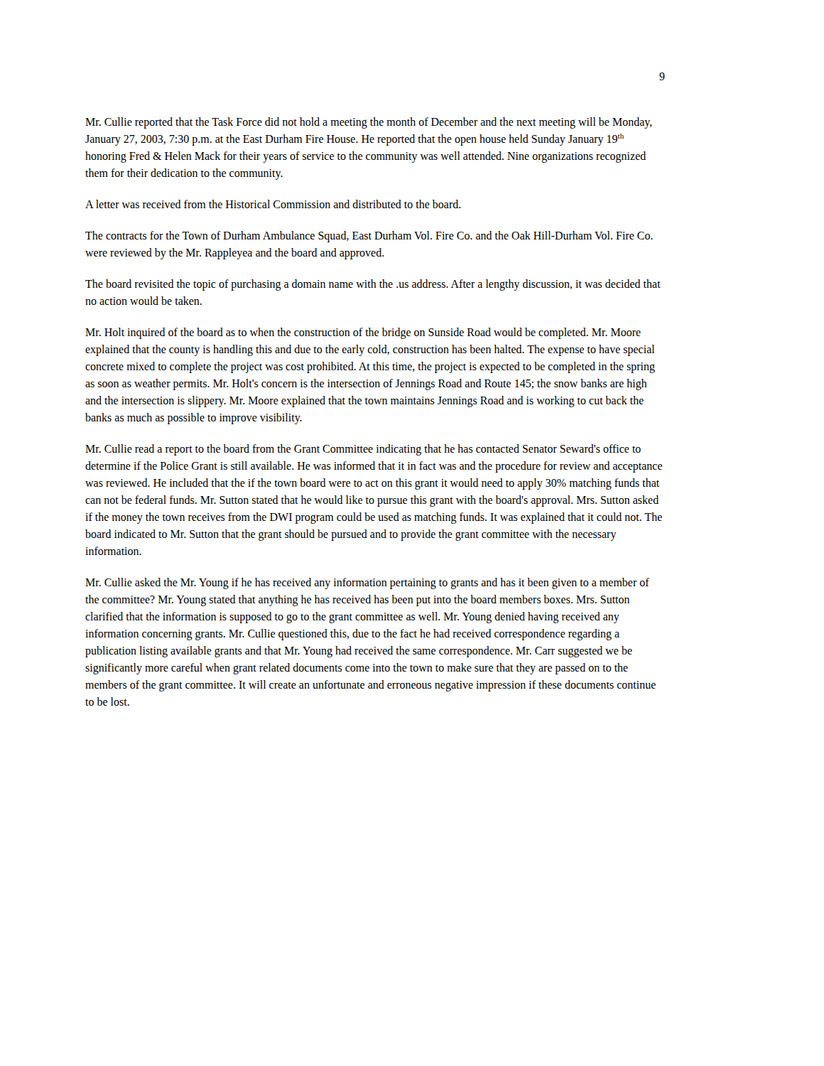9
Mr. Cullie reported that the Task Force did not hold a meeting the month of December and the next meeting will be Monday, January 27, 2003, 7:30 p.m. at the East Durham Fire House. He reported that the open house held Sunday January 19th honoring Fred & Helen Mack for their years of service to the community was well attended. Nine organizations recognized them for their dedication to the community.
A letter was received from the Historical Commission and distributed to the board.
The contracts for the Town of Durham Ambulance Squad, East Durham Vol. Fire Co. and the Oak Hill-Durham Vol. Fire Co. were reviewed by the Mr. Rappleyea and the board and approved.
The board revisited the topic of purchasing a domain name with the .us address. After a lengthy discussion, it was decided that no action would be taken.
Mr. Holt inquired of the board as to when the construction of the bridge on Sunside Road would be completed. Mr. Moore explained that the county is handling this and due to the early cold, construction has been halted. The expense to have special concrete mixed to complete the project was cost prohibited. At this time, the project is expected to be completed in the spring as soon as weather permits. Mr. Holt's concern is the intersection of Jennings Road and Route 145; the snow banks are high and the intersection is slippery. Mr. Moore explained that the town maintains Jennings Road and is working to cut back the banks as much as possible to improve visibility.
Mr. Cullie read a report to the board from the Grant Committee indicating that he has contacted Senator Seward's office to determine if the Police Grant is still available. He was informed that it in fact was and the procedure for review and acceptance was reviewed. He included that the if the town board were to act on this grant it would need to apply 30% matching funds that can not be federal funds. Mr. Sutton stated that he would like to pursue this grant with the board's approval. Mrs. Sutton asked if the money the town receives from the DWI program could be used as matching funds. It was explained that it could not. The board indicated to Mr. Sutton that the grant should be pursued and to provide the grant committee with the necessary information.
Mr. Cullie asked the Mr. Young if he has received any information pertaining to grants and has it been given to a member of the committee? Mr. Young stated that anything he has received has been put into the board members boxes. Mrs. Sutton clarified that the information is supposed to go to the grant committee as well. Mr. Young denied having received any information concerning grants. Mr. Cullie questioned this, due to the fact he had received correspondence regarding a publication listing available grants and that Mr. Young had received the same correspondence. Mr. Carr suggested we be significantly more careful when grant related documents come into the town to make sure that they are passed on to the members of the grant committee. It will create an unfortunate and erroneous negative impression if these documents continue to be lost.